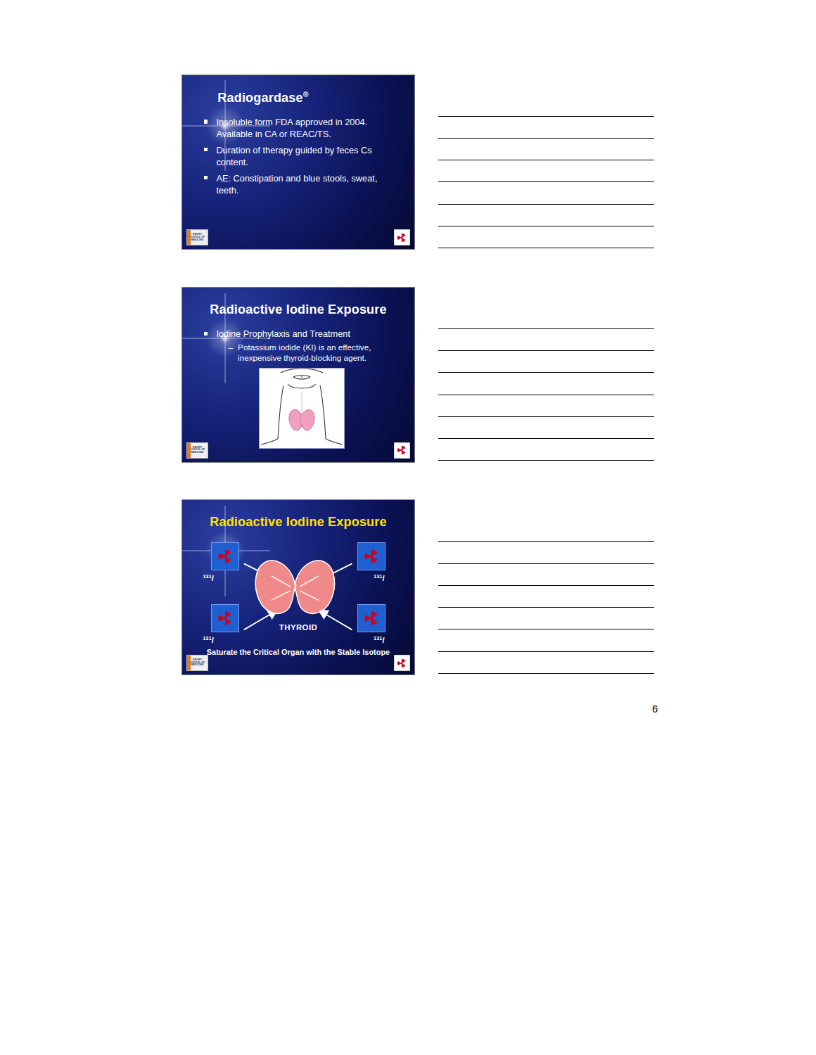Radiogardase®
Insoluble form FDA approved in 2004. Available in CA or REAC/TS.
Duration of therapy guided by feces Cs content.
AE: Constipation and blue stools, sweat, teeth.
EMORY
SCHOOL OF
MEDICINE
Radioactive Iodine Exposure
Iodine Prophylaxis and Treatment
Potassium iodide (KI) is an effective, inexpensive thyroid-blocking agent.
EMORY
SCHOOL OF
MEDICINE
Radioactive Iodine Exposure
I
THYROID
131I
131I
131I
131I
Saturate the Critical Organ with the Stable Isotope
EMORY
SCHOOL OF
MEDICINE
6